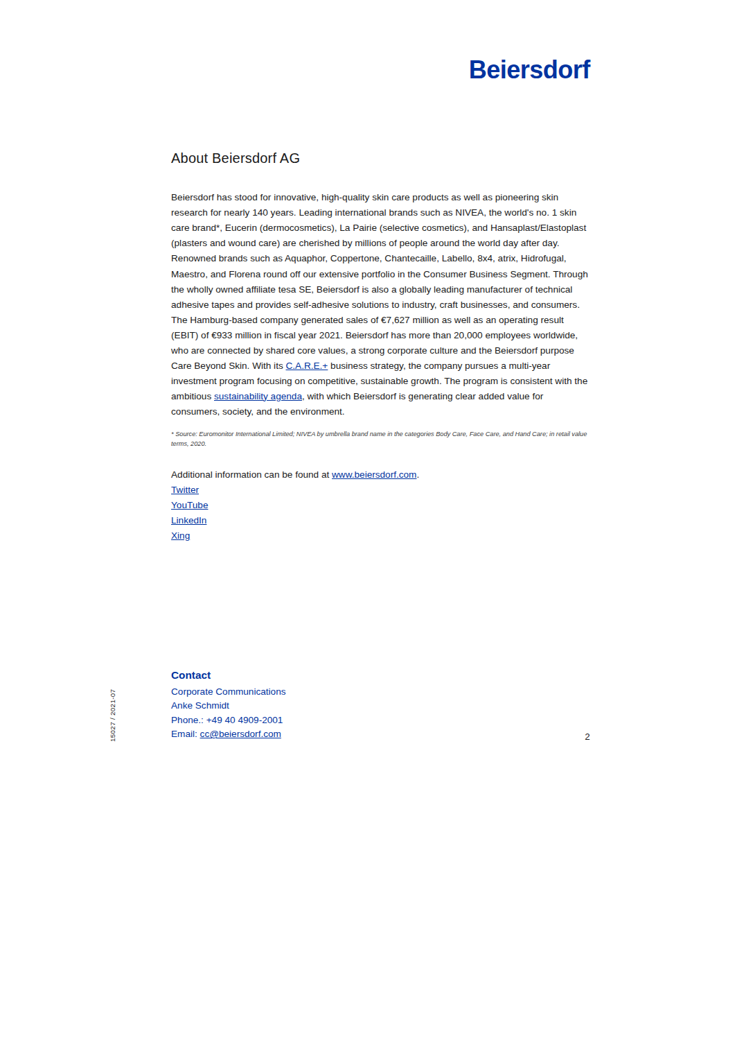Beiersdorf
About Beiersdorf AG
Beiersdorf has stood for innovative, high-quality skin care products as well as pioneering skin research for nearly 140 years. Leading international brands such as NIVEA, the world's no. 1 skin care brand*, Eucerin (dermocosmetics), La Pairie (selective cosmetics), and Hansaplast/Elastoplast (plasters and wound care) are cherished by millions of people around the world day after day. Renowned brands such as Aquaphor, Coppertone, Chantecaille, Labello, 8x4, atrix, Hidrofugal, Maestro, and Florena round off our extensive portfolio in the Consumer Business Segment. Through the wholly owned affiliate tesa SE, Beiersdorf is also a globally leading manufacturer of technical adhesive tapes and provides self-adhesive solutions to industry, craft businesses, and consumers.
The Hamburg-based company generated sales of €7,627 million as well as an operating result (EBIT) of €933 million in fiscal year 2021. Beiersdorf has more than 20,000 employees worldwide, who are connected by shared core values, a strong corporate culture and the Beiersdorf purpose Care Beyond Skin. With its C.A.R.E.+ business strategy, the company pursues a multi-year investment program focusing on competitive, sustainable growth. The program is consistent with the ambitious sustainability agenda, with which Beiersdorf is generating clear added value for consumers, society, and the environment.
* Source: Euromonitor International Limited; NIVEA by umbrella brand name in the categories Body Care, Face Care, and Hand Care; in retail value terms, 2020.
Additional information can be found at www.beiersdorf.com.
Twitter YouTube LinkedIn Xing
Contact
Corporate Communications
Anke Schmidt
Phone.: +49 40 4909-2001
Email: cc@beiersdorf.com
15027 / 2021-07
2